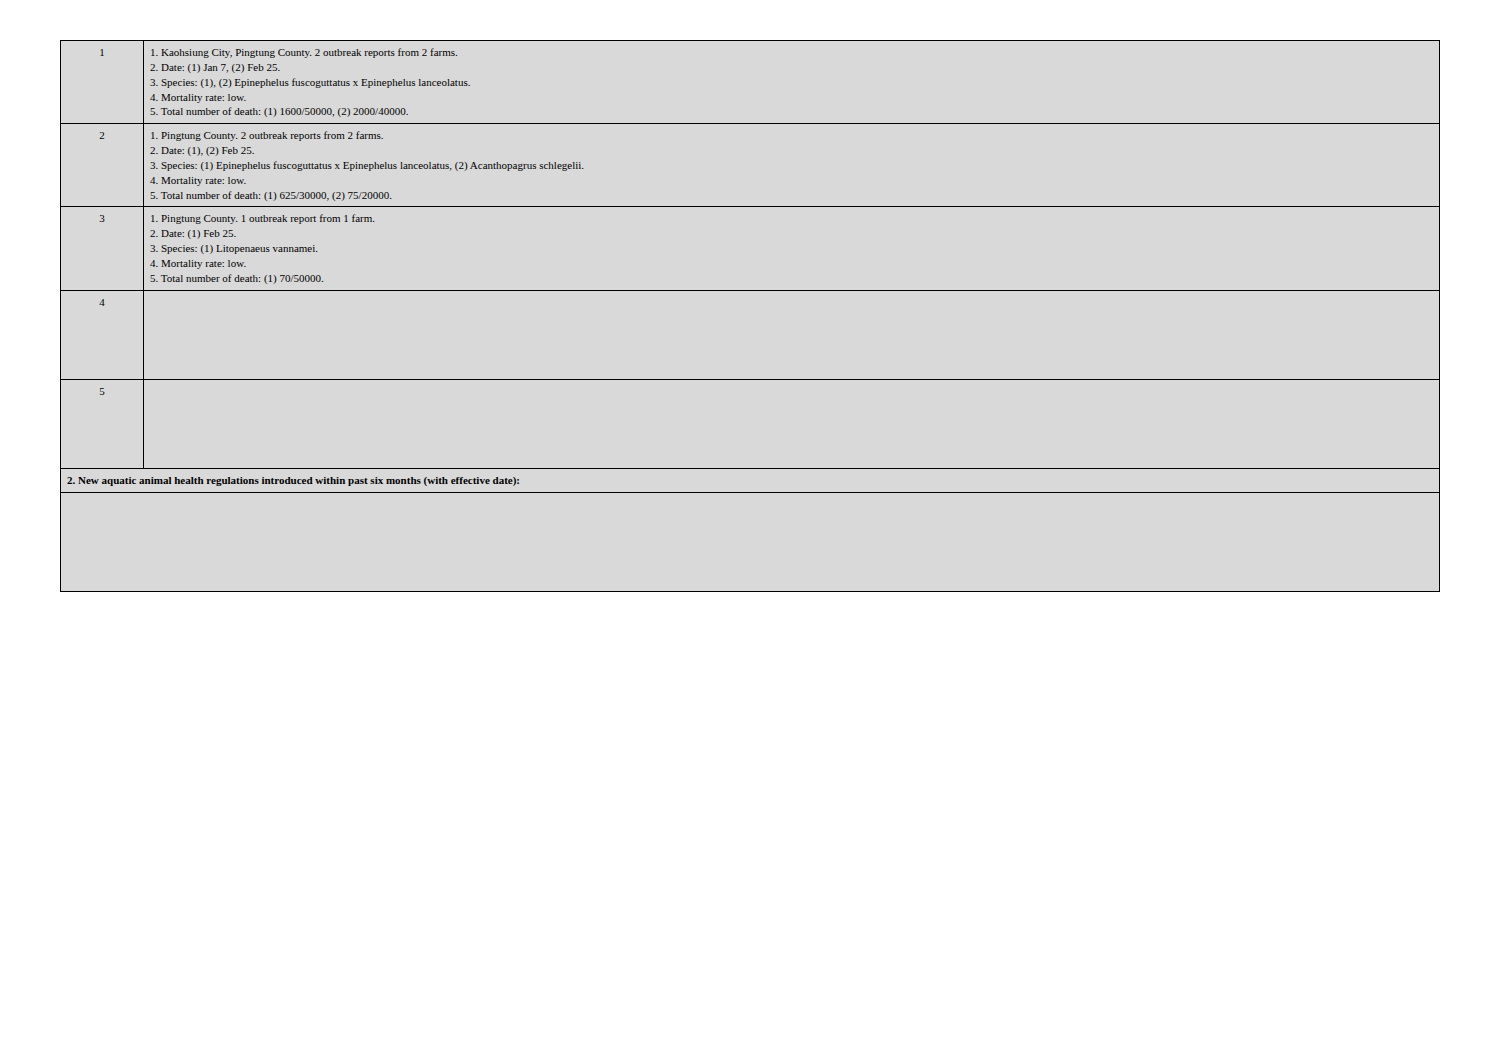| 1 | 1. Kaohsiung City, Pingtung County. 2 outbreak reports from 2 farms. 2. Date: (1) Jan 7, (2) Feb 25. 3. Species: (1), (2) Epinephelus fuscoguttatus x Epinephelus lanceolatus. 4. Mortality rate: low. 5. Total number of death: (1) 1600/50000, (2) 2000/40000. |
| 2 | 1. Pingtung County. 2 outbreak reports from 2 farms. 2. Date: (1), (2) Feb 25. 3. Species: (1) Epinephelus fuscoguttatus x Epinephelus lanceolatus, (2) Acanthopagrus schlegelii. 4. Mortality rate: low. 5. Total number of death: (1) 625/30000, (2) 75/20000. |
| 3 | 1. Pingtung County. 1 outbreak report from 1 farm. 2. Date: (1) Feb 25. 3. Species: (1) Litopenaeus vannamei. 4. Mortality rate: low. 5. Total number of death: (1) 70/50000. |
| 4 | |
| 5 | |
| 2. New aquatic animal health regulations introduced within past six months (with effective date): |